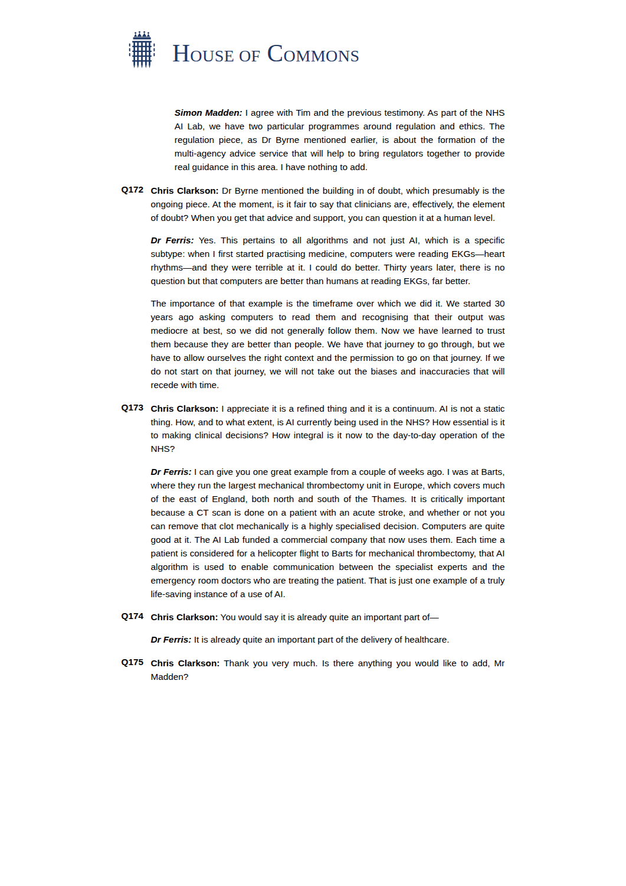HOUSE OF COMMONS
Simon Madden: I agree with Tim and the previous testimony. As part of the NHS AI Lab, we have two particular programmes around regulation and ethics. The regulation piece, as Dr Byrne mentioned earlier, is about the formation of the multi-agency advice service that will help to bring regulators together to provide real guidance in this area. I have nothing to add.
Q172
Chris Clarkson: Dr Byrne mentioned the building in of doubt, which presumably is the ongoing piece. At the moment, is it fair to say that clinicians are, effectively, the element of doubt? When you get that advice and support, you can question it at a human level.
Dr Ferris: Yes. This pertains to all algorithms and not just AI, which is a specific subtype: when I first started practising medicine, computers were reading EKGs—heart rhythms—and they were terrible at it. I could do better. Thirty years later, there is no question but that computers are better than humans at reading EKGs, far better.
The importance of that example is the timeframe over which we did it. We started 30 years ago asking computers to read them and recognising that their output was mediocre at best, so we did not generally follow them. Now we have learned to trust them because they are better than people. We have that journey to go through, but we have to allow ourselves the right context and the permission to go on that journey. If we do not start on that journey, we will not take out the biases and inaccuracies that will recede with time.
Q173
Chris Clarkson: I appreciate it is a refined thing and it is a continuum. AI is not a static thing. How, and to what extent, is AI currently being used in the NHS? How essential is it to making clinical decisions? How integral is it now to the day-to-day operation of the NHS?
Dr Ferris: I can give you one great example from a couple of weeks ago. I was at Barts, where they run the largest mechanical thrombectomy unit in Europe, which covers much of the east of England, both north and south of the Thames. It is critically important because a CT scan is done on a patient with an acute stroke, and whether or not you can remove that clot mechanically is a highly specialised decision. Computers are quite good at it. The AI Lab funded a commercial company that now uses them. Each time a patient is considered for a helicopter flight to Barts for mechanical thrombectomy, that AI algorithm is used to enable communication between the specialist experts and the emergency room doctors who are treating the patient. That is just one example of a truly life-saving instance of a use of AI.
Q174
Chris Clarkson: You would say it is already quite an important part of—
Dr Ferris: It is already quite an important part of the delivery of healthcare.
Q175
Chris Clarkson: Thank you very much. Is there anything you would like to add, Mr Madden?